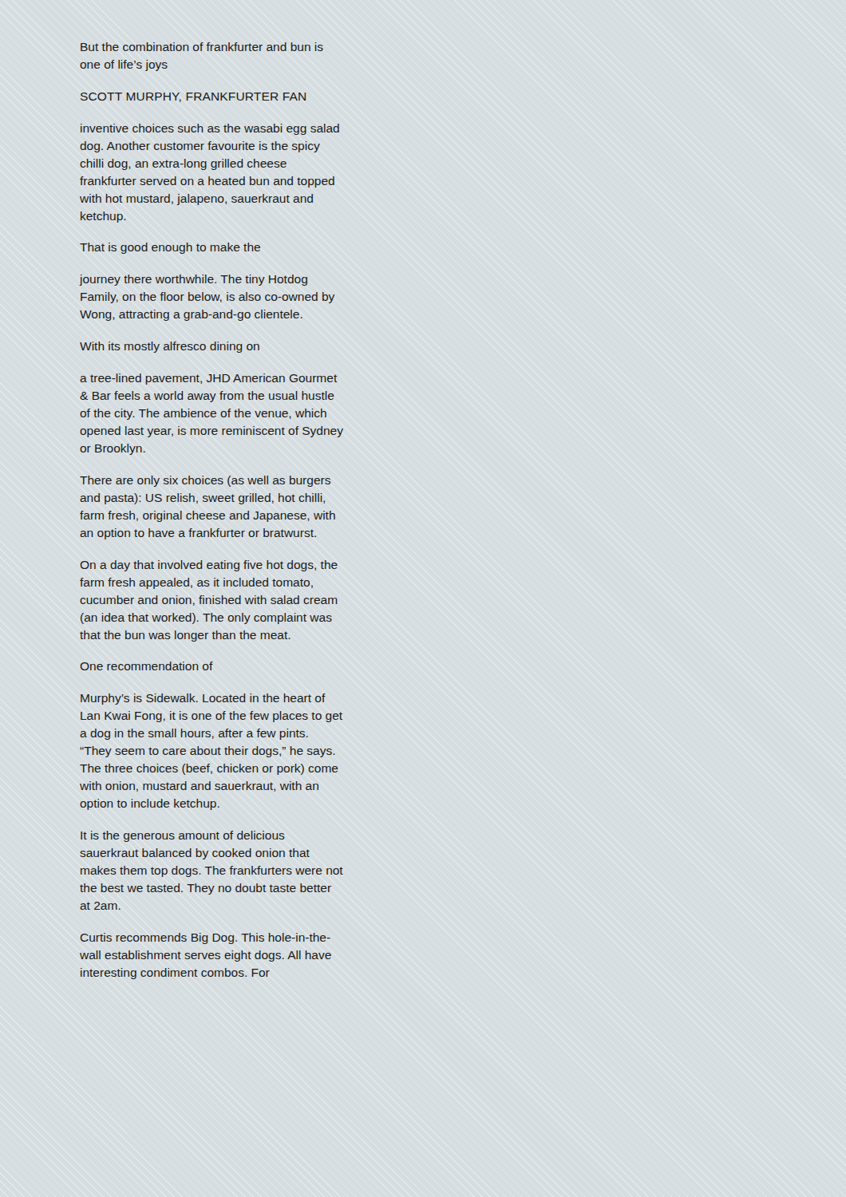But the combination of frankfurter and bun is one of life’s joys
SCOTT MURPHY, FRANKFURTER FAN
inventive choices such as the wasabi egg salad dog. Another customer favourite is the spicy chilli dog, an extra-long grilled cheese frankfurter served on a heated bun and topped with hot mustard, jalapeno, sauerkraut and ketchup.
That is good enough to make the
journey there worthwhile. The tiny Hotdog Family, on the floor below, is also co-owned by Wong, attracting a grab-and-go clientele.
With its mostly alfresco dining on
a tree-lined pavement, JHD American Gourmet & Bar feels a world away from the usual hustle of the city. The ambience of the venue, which opened last year, is more reminiscent of Sydney or Brooklyn.
There are only six choices (as well as burgers and pasta): US relish, sweet grilled, hot chilli, farm fresh, original cheese and Japanese, with an option to have a frankfurter or bratwurst.
On a day that involved eating five hot dogs, the farm fresh appealed, as it included tomato, cucumber and onion, finished with salad cream (an idea that worked). The only complaint was that the bun was longer than the meat.
One recommendation of
Murphy’s is Sidewalk. Located in the heart of Lan Kwai Fong, it is one of the few places to get a dog in the small hours, after a few pints. “They seem to care about their dogs,” he says. The three choices (beef, chicken or pork) come with onion, mustard and sauerkraut, with an option to include ketchup.
It is the generous amount of delicious sauerkraut balanced by cooked onion that makes them top dogs. The frankfurters were not the best we tasted. They no doubt taste better at 2am.
Curtis recommends Big Dog. This hole-in-the-wall establishment serves eight dogs. All have interesting condiment combos. For